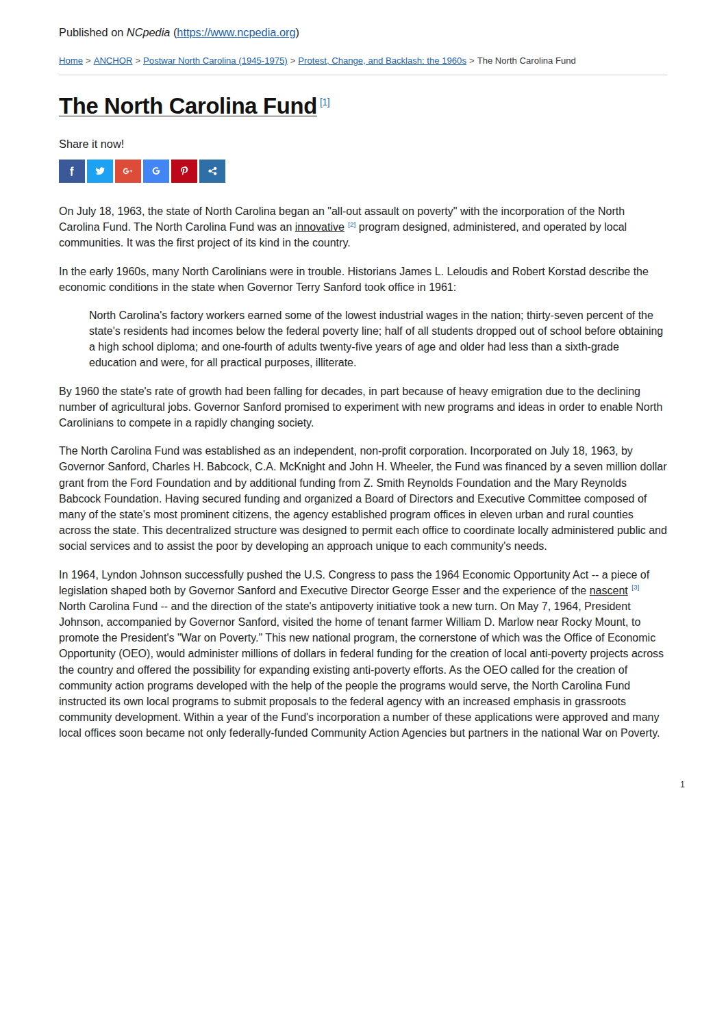Published on NCpedia (https://www.ncpedia.org)
Home>ANCHOR>Postwar North Carolina (1945-1975)>Protest, Change, and Backlash: the 1960s>The North Carolina Fund
The North Carolina Fund[1]
Share it now!
On July 18, 1963, the state of North Carolina began an "all-out assault on poverty" with the incorporation of the North Carolina Fund. The North Carolina Fund was an innovative [2] program designed, administered, and operated by local communities. It was the first project of its kind in the country.
In the early 1960s, many North Carolinians were in trouble. Historians James L. Leloudis and Robert Korstad describe the economic conditions in the state when Governor Terry Sanford took office in 1961:
North Carolina's factory workers earned some of the lowest industrial wages in the nation; thirty-seven percent of the state's residents had incomes below the federal poverty line; half of all students dropped out of school before obtaining a high school diploma; and one-fourth of adults twenty-five years of age and older had less than a sixth-grade education and were, for all practical purposes, illiterate.
By 1960 the state's rate of growth had been falling for decades, in part because of heavy emigration due to the declining number of agricultural jobs. Governor Sanford promised to experiment with new programs and ideas in order to enable North Carolinians to compete in a rapidly changing society.
The North Carolina Fund was established as an independent, non-profit corporation. Incorporated on July 18, 1963, by Governor Sanford, Charles H. Babcock, C.A. McKnight and John H. Wheeler, the Fund was financed by a seven million dollar grant from the Ford Foundation and by additional funding from Z. Smith Reynolds Foundation and the Mary Reynolds Babcock Foundation. Having secured funding and organized a Board of Directors and Executive Committee composed of many of the state's most prominent citizens, the agency established program offices in eleven urban and rural counties across the state. This decentralized structure was designed to permit each office to coordinate locally administered public and social services and to assist the poor by developing an approach unique to each community's needs.
In 1964, Lyndon Johnson successfully pushed the U.S. Congress to pass the 1964 Economic Opportunity Act -- a piece of legislation shaped both by Governor Sanford and Executive Director George Esser and the experience of the nascent [3] North Carolina Fund -- and the direction of the state's antipoverty initiative took a new turn. On May 7, 1964, President Johnson, accompanied by Governor Sanford, visited the home of tenant farmer William D. Marlow near Rocky Mount, to promote the President's "War on Poverty." This new national program, the cornerstone of which was the Office of Economic Opportunity (OEO), would administer millions of dollars in federal funding for the creation of local anti-poverty projects across the country and offered the possibility for expanding existing anti-poverty efforts. As the OEO called for the creation of community action programs developed with the help of the people the programs would serve, the North Carolina Fund instructed its own local programs to submit proposals to the federal agency with an increased emphasis in grassroots community development. Within a year of the Fund's incorporation a number of these applications were approved and many local offices soon became not only federally-funded Community Action Agencies but partners in the national War on Poverty.
1